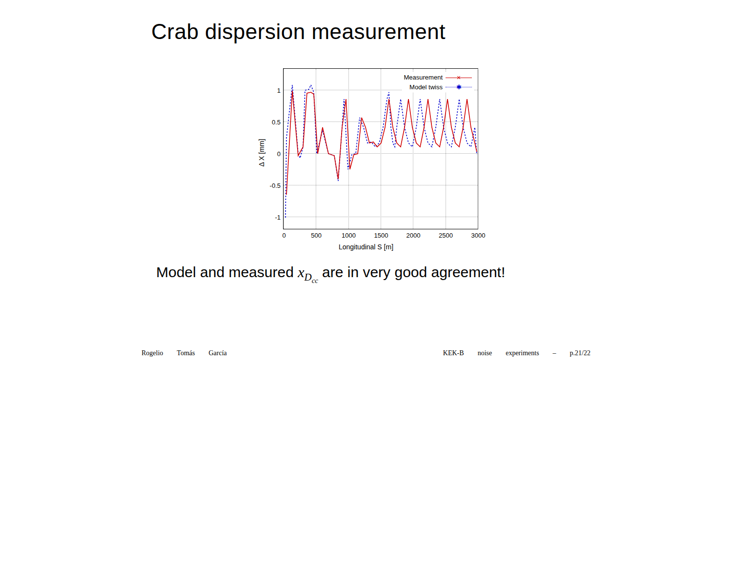Crab dispersion measurement
Δ X [mm]
1
0.5
0
-0.5
-1
0
500
1000
1500
2000
2500
3000
Measurement
Model twiss
Longitudinal S [m]
Model and measured xDcc are in very good agreement!
Rogelio Tomás García
KEK-B noise experiments–p.21/22